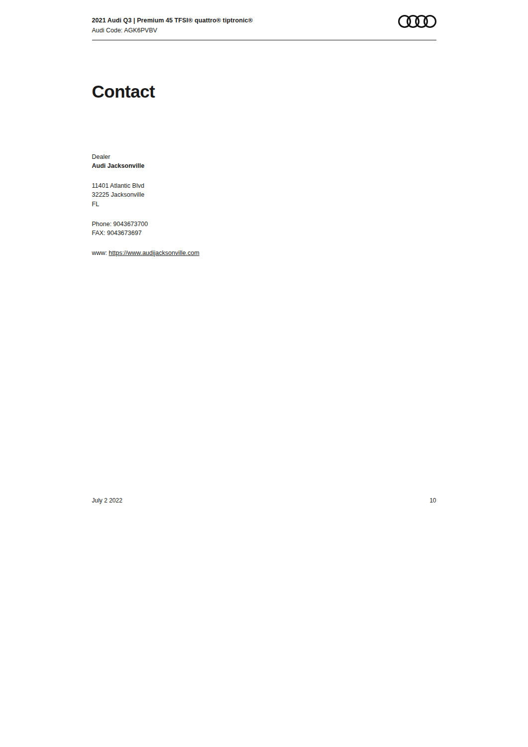2021 Audi Q3 | Premium 45 TFSI® quattro® tiptronic®
Audi Code: AGK6PVBV
Contact
Dealer
Audi Jacksonville
11401 Atlantic Blvd
32225 Jacksonville
FL
Phone: 9043673700
FAX: 9043673697
www: https://www.audijacksonville.com
July 2 2022 10